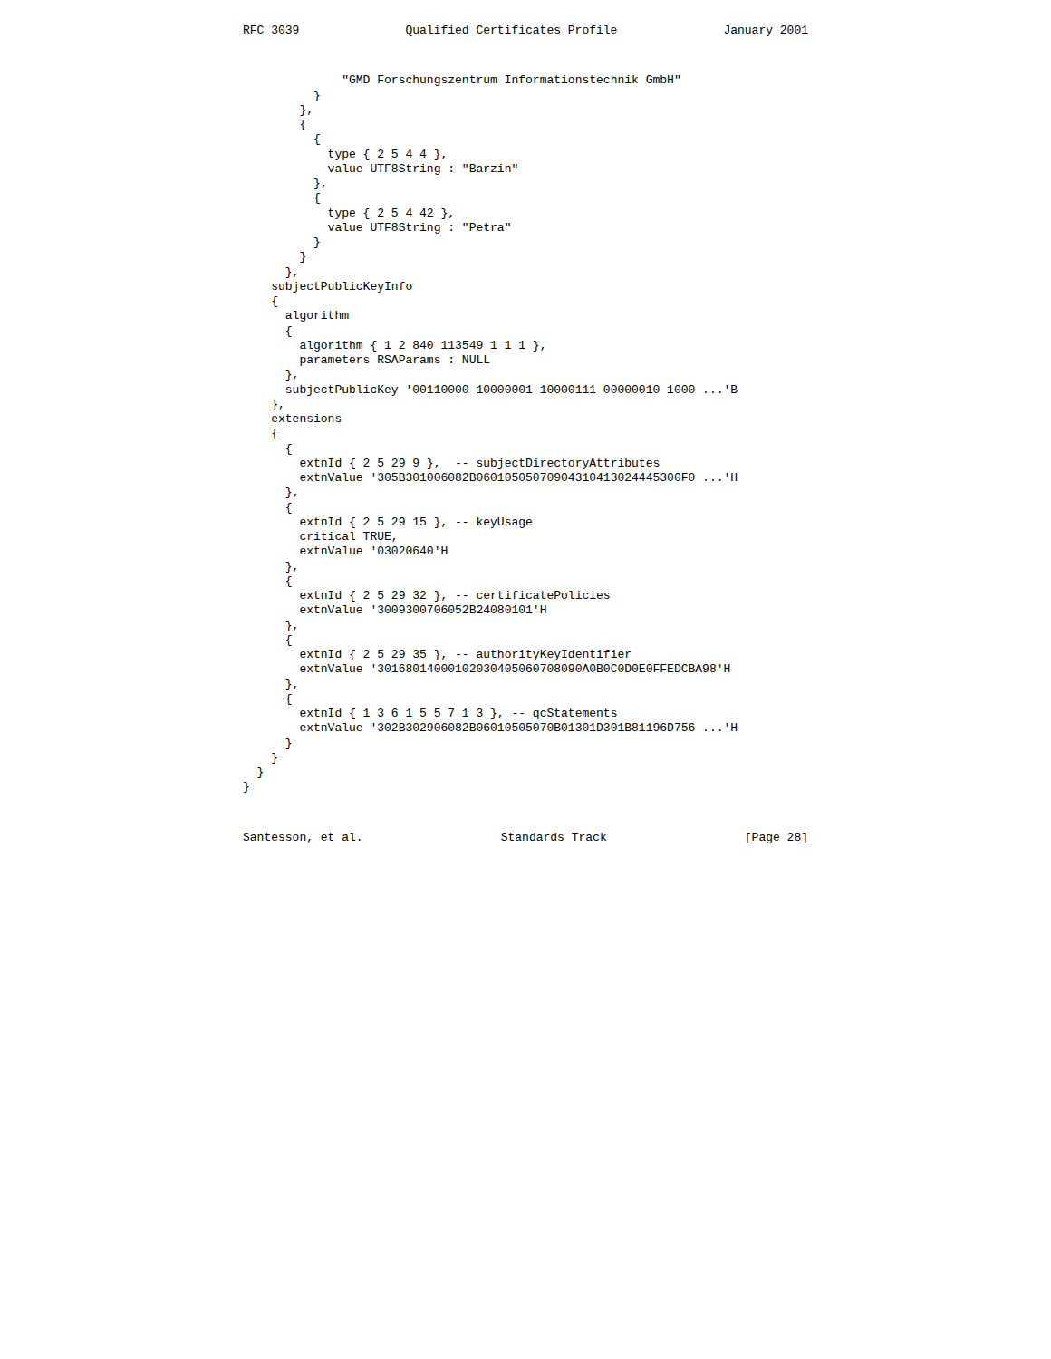RFC 3039 Qualified Certificates Profile January 2001
              "GMD Forschungszentrum Informationstechnik GmbH"
          }
        },
        {
          {
            type { 2 5 4 4 },
            value UTF8String : "Barzin"
          },
          {
            type { 2 5 4 42 },
            value UTF8String : "Petra"
          }
        }
      },
    subjectPublicKeyInfo
    {
      algorithm
      {
        algorithm { 1 2 840 113549 1 1 1 },
        parameters RSAParams : NULL
      },
      subjectPublicKey '00110000 10000001 10000111 00000010 1000 ...'B
    },
    extensions
    {
      {
        extnId { 2 5 29 9 },  -- subjectDirectoryAttributes
        extnValue '305B301006082B06010505070904310413024445300F0 ...'H
      },
      {
        extnId { 2 5 29 15 }, -- keyUsage
        critical TRUE,
        extnValue '03020640'H
      },
      {
        extnId { 2 5 29 32 }, -- certificatePolicies
        extnValue '3009300706052B24080101'H
      },
      {
        extnId { 2 5 29 35 }, -- authorityKeyIdentifier
        extnValue '30168014000102030405060708090A0B0C0D0E0FFEDCBA98'H
      },
      {
        extnId { 1 3 6 1 5 5 7 1 3 }, -- qcStatements
        extnValue '302B302906082B06010505070B01301D301B81196D756 ...'H
      }
    }
  }
}
Santesson, et al. Standards Track [Page 28]